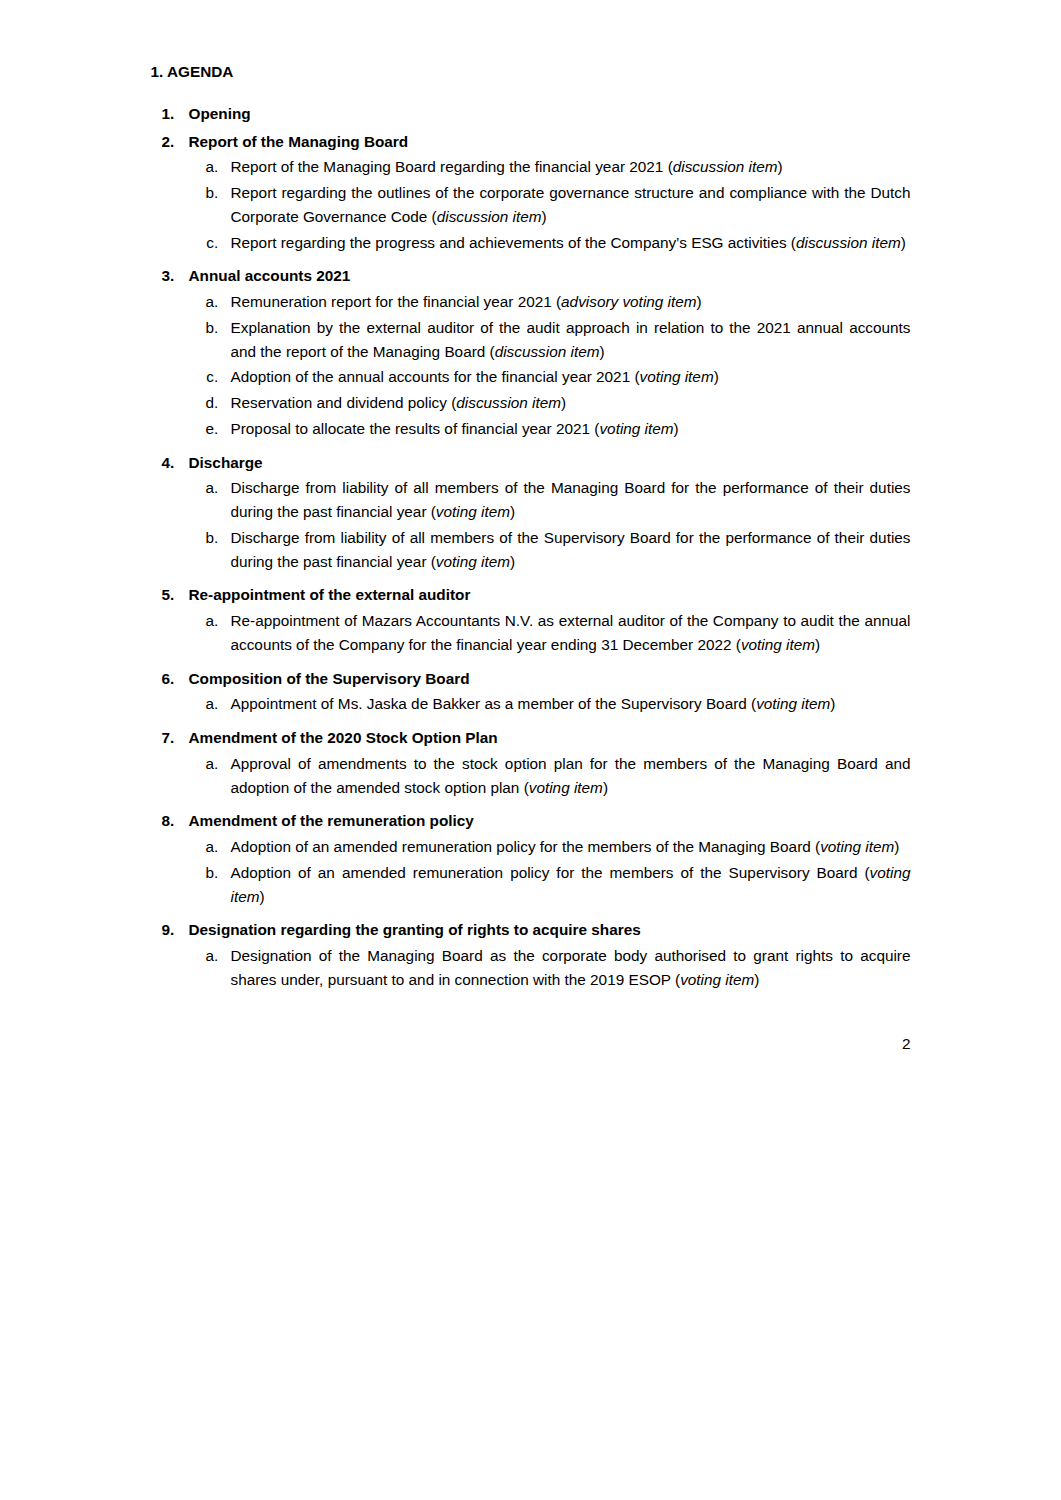1. AGENDA
Opening
Report of the Managing Board
Report of the Managing Board regarding the financial year 2021 (discussion item)
Report regarding the outlines of the corporate governance structure and compliance with the Dutch Corporate Governance Code (discussion item)
Report regarding the progress and achievements of the Company’s ESG activities (discussion item)
Annual accounts 2021
Remuneration report for the financial year 2021 (advisory voting item)
Explanation by the external auditor of the audit approach in relation to the 2021 annual accounts and the report of the Managing Board (discussion item)
Adoption of the annual accounts for the financial year 2021 (voting item)
Reservation and dividend policy (discussion item)
Proposal to allocate the results of financial year 2021 (voting item)
Discharge
Discharge from liability of all members of the Managing Board for the performance of their duties during the past financial year (voting item)
Discharge from liability of all members of the Supervisory Board for the performance of their duties during the past financial year (voting item)
Re-appointment of the external auditor
Re-appointment of Mazars Accountants N.V. as external auditor of the Company to audit the annual accounts of the Company for the financial year ending 31 December 2022 (voting item)
Composition of the Supervisory Board
Appointment of Ms. Jaska de Bakker as a member of the Supervisory Board (voting item)
Amendment of the 2020 Stock Option Plan
Approval of amendments to the stock option plan for the members of the Managing Board and adoption of the amended stock option plan (voting item)
Amendment of the remuneration policy
Adoption of an amended remuneration policy for the members of the Managing Board (voting item)
Adoption of an amended remuneration policy for the members of the Supervisory Board (voting item)
Designation regarding the granting of rights to acquire shares
Designation of the Managing Board as the corporate body authorised to grant rights to acquire shares under, pursuant to and in connection with the 2019 ESOP (voting item)
2